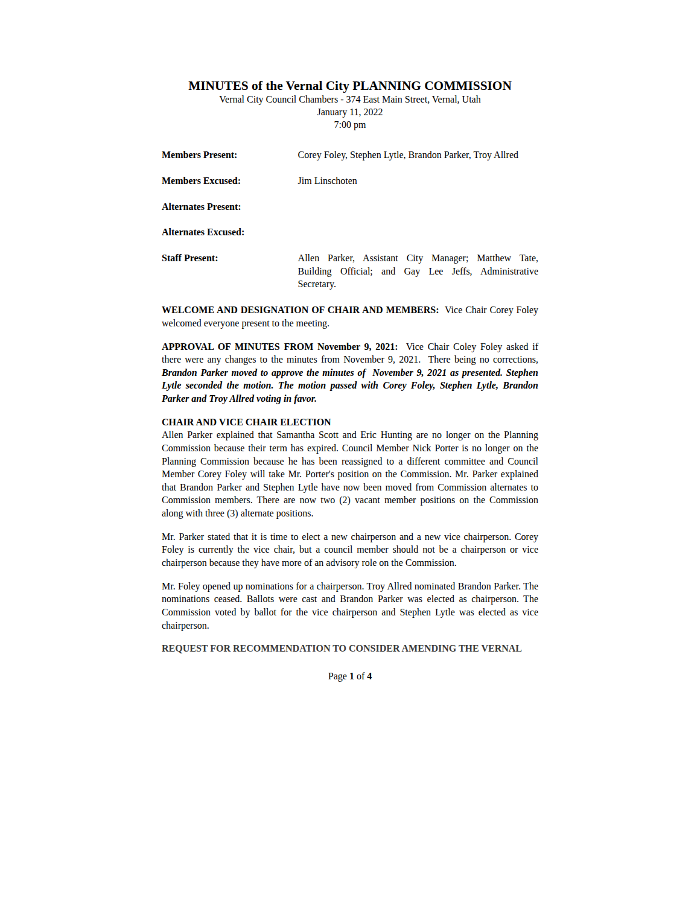MINUTES of the Vernal City PLANNING COMMISSION
Vernal City Council Chambers - 374 East Main Street, Vernal, Utah
January 11, 2022
7:00 pm
Members Present:
Corey Foley, Stephen Lytle, Brandon Parker, Troy Allred
Members Excused:
Jim Linschoten
Alternates Present:
Alternates Excused:
Staff Present:
Allen Parker, Assistant City Manager; Matthew Tate, Building Official; and Gay Lee Jeffs, Administrative Secretary.
WELCOME AND DESIGNATION OF CHAIR AND MEMBERS: Vice Chair Corey Foley welcomed everyone present to the meeting.
APPROVAL OF MINUTES FROM November 9, 2021: Vice Chair Coley Foley asked if there were any changes to the minutes from November 9, 2021. There being no corrections, Brandon Parker moved to approve the minutes of November 9, 2021 as presented. Stephen Lytle seconded the motion. The motion passed with Corey Foley, Stephen Lytle, Brandon Parker and Troy Allred voting in favor.
CHAIR AND VICE CHAIR ELECTION
Allen Parker explained that Samantha Scott and Eric Hunting are no longer on the Planning Commission because their term has expired. Council Member Nick Porter is no longer on the Planning Commission because he has been reassigned to a different committee and Council Member Corey Foley will take Mr. Porter's position on the Commission. Mr. Parker explained that Brandon Parker and Stephen Lytle have now been moved from Commission alternates to Commission members. There are now two (2) vacant member positions on the Commission along with three (3) alternate positions.
Mr. Parker stated that it is time to elect a new chairperson and a new vice chairperson. Corey Foley is currently the vice chair, but a council member should not be a chairperson or vice chairperson because they have more of an advisory role on the Commission.
Mr. Foley opened up nominations for a chairperson. Troy Allred nominated Brandon Parker. The nominations ceased. Ballots were cast and Brandon Parker was elected as chairperson. The Commission voted by ballot for the vice chairperson and Stephen Lytle was elected as vice chairperson.
REQUEST FOR RECOMMENDATION TO CONSIDER AMENDING THE VERNAL
Page 1 of 4